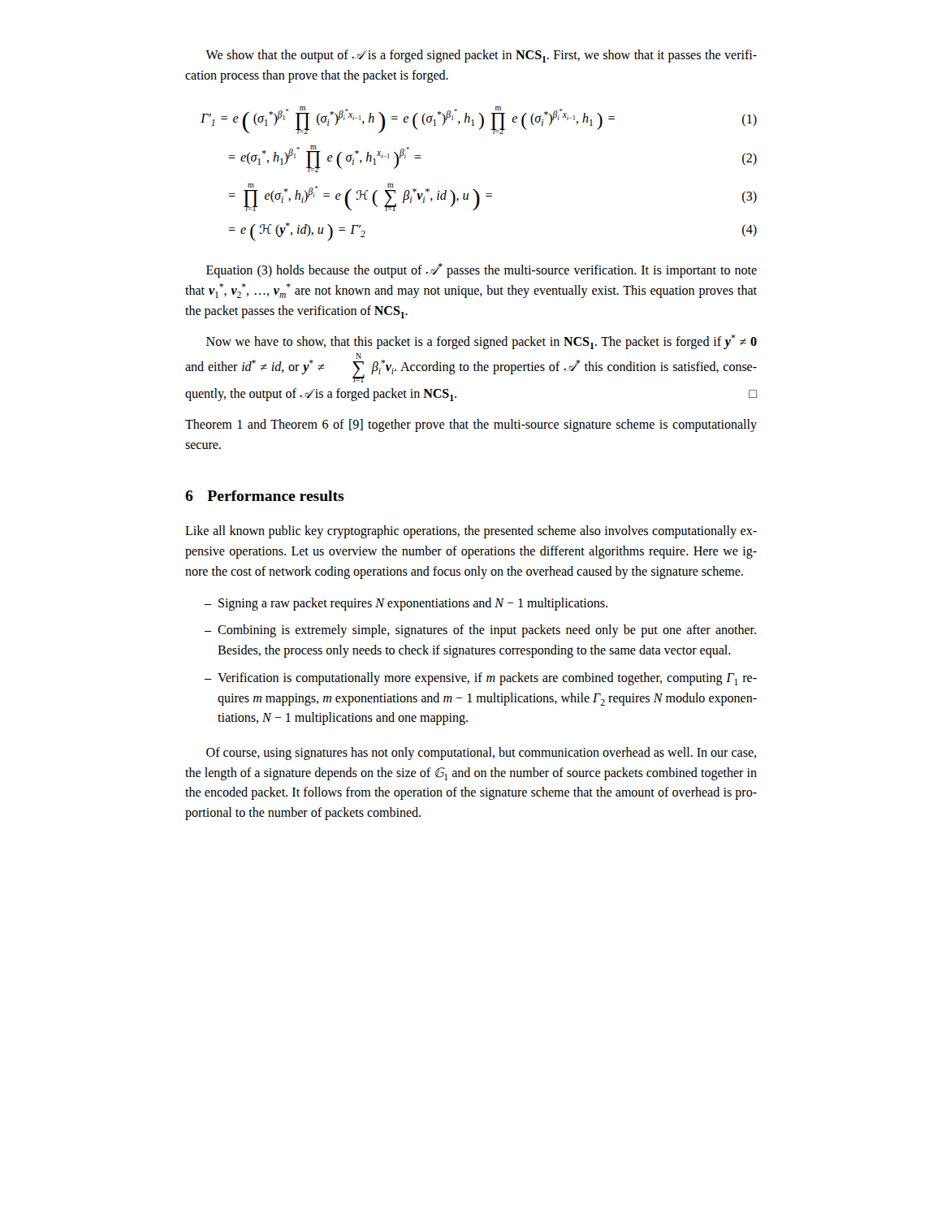We show that the output of 𝒜 is a forged signed packet in NCS1. First, we show that it passes the verification process than prove that the packet is forged.
Γ′1 = e ( (σ1*)β1* m∏i=2 (σi*)βi*xi−1, h ) = e ( (σ1*)β1*, h1 ) m∏i=2 e ( (σi*)βi*xi−1, h1 ) =
(1)
= e(σ1*, h1)β1* m∏i=2 e ( σi*, h1xi−1 )βi* =
(2)
= m∏i=1 e(σi*, hi)βi* = e ( ℋ ( m∑i=1 βi*vi*, id ), u ) =
(3)
= e ( ℋ (y*, id), u ) = Γ′2
(4)
Equation (3) holds because the output of 𝒜* passes the multi-source verification. It is important to note that v1*, v2*, …, vm* are not known and may not unique, but they eventually exist. This equation proves that the packet passes the verification of NCS1.
Now we have to show, that this packet is a forged signed packet in NCS1. The packet is forged if y* ≠ 0 and either id* ≠ id, or y* ≠ N∑i=1 βi*vi. According to the properties of 𝒜* this condition is satisfied, consequently, the output of 𝒜 is a forged packet in NCS1. □
Theorem 1 and Theorem 6 of [9] together prove that the multi-source signature scheme is computationally secure.
6 Performance results
Like all known public key cryptographic operations, the presented scheme also involves computationally expensive operations. Let us overview the number of operations the different algorithms require. Here we ignore the cost of network coding operations and focus only on the overhead caused by the signature scheme.
Signing a raw packet requires N exponentiations and N − 1 multiplications.
Combining is extremely simple, signatures of the input packets need only be put one after another. Besides, the process only needs to check if signatures corresponding to the same data vector equal.
Verification is computationally more expensive, if m packets are combined together, computing Γ1 requires m mappings, m exponentiations and m − 1 multiplications, while Γ2 requires N modulo exponentiations, N − 1 multiplications and one mapping.
Of course, using signatures has not only computational, but communication overhead as well. In our case, the length of a signature depends on the size of 𝔾1 and on the number of source packets combined together in the encoded packet. It follows from the operation of the signature scheme that the amount of overhead is proportional to the number of packets combined.